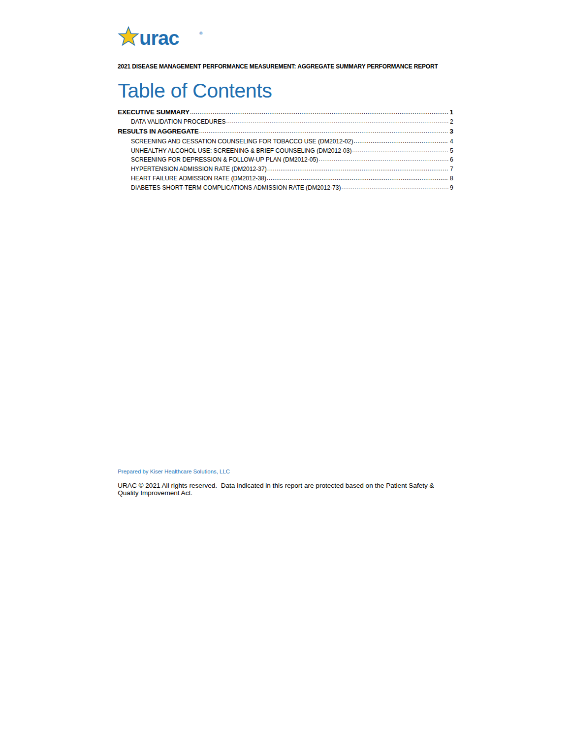urac ®
2021 DISEASE MANAGEMENT PERFORMANCE MEASUREMENT: AGGREGATE SUMMARY PERFORMANCE REPORT
Table of Contents
EXECUTIVE SUMMARY ........................................................................................................................................................... 1
DATA VALIDATION PROCEDURES ................................................................................................................................................................. 2
RESULTS IN AGGREGATE ....................................................................................................................................................... 3
SCREENING AND CESSATION COUNSELING FOR TOBACCO USE (DM2012-02) ................................................................................. 4
UNHEALTHY ALCOHOL USE: SCREENING & BRIEF COUNSELING (DM2012-03) ................................................................................. 5
SCREENING FOR DEPRESSION & FOLLOW-UP PLAN (DM2012-05) ............................................................................................. 6
HYPERTENSION ADMISSION RATE (DM2012-37) ............................................................................................................................. 7
HEART FAILURE ADMISSION RATE (DM2012-38) ............................................................................................................................. 8
DIABETES SHORT-TERM COMPLICATIONS ADMISSION RATE (DM2012-73) ......................................................................................... 9
Prepared by Kiser Healthcare Solutions, LLC
URAC © 2021 All rights reserved. Data indicated in this report are protected based on the Patient Safety & Quality Improvement Act.